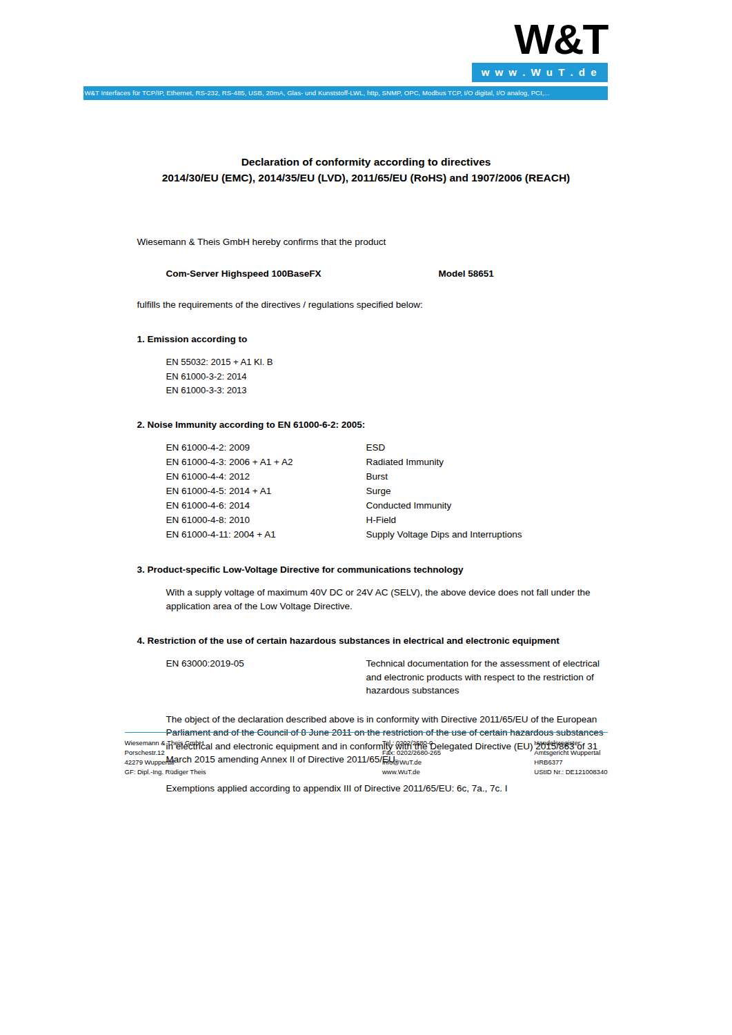W&T
w w w . W u T . d e
W&T Interfaces für TCP/IP, Ethernet, RS-232, RS-485, USB, 20mA, Glas- und Kunststoff-LWL, http, SNMP, OPC, Modbus TCP, I/O digital, I/O analog, PCI,...
Declaration of conformity according to directives
2014/30/EU (EMC), 2014/35/EU (LVD), 2011/65/EU (RoHS) and 1907/2006 (REACH)
Wiesemann & Theis GmbH hereby confirms that the product
Com-Server Highspeed 100BaseFXModel 58651
fulfills the requirements of the directives / regulations specified below:
1. Emission according to
EN 55032: 2015 + A1 Kl. B
EN 61000-3-2: 2014
EN 61000-3-3: 2013
2. Noise Immunity according to EN 61000-6-2: 2005:
| EN 61000-4-2: 2009 | ESD |
| EN 61000-4-3: 2006 + A1 + A2 | Radiated Immunity |
| EN 61000-4-4: 2012 | Burst |
| EN 61000-4-5: 2014 + A1 | Surge |
| EN 61000-4-6: 2014 | Conducted Immunity |
| EN 61000-4-8: 2010 | H-Field |
| EN 61000-4-11: 2004 + A1 | Supply Voltage Dips and Interruptions |
3. Product-specific Low-Voltage Directive for communications technology
With a supply voltage of maximum 40V DC or 24V AC (SELV), the above device does not fall under the application area of the Low Voltage Directive.
4. Restriction of the use of certain hazardous substances in electrical and electronic equipment
EN 63000:2019-05
Technical documentation for the assessment of electrical and electronic products with respect to the restriction of hazardous substances
The object of the declaration described above is in conformity with Directive 2011/65/EU of the European Parliament and of the Council of 8 June 2011 on the restriction of the use of certain hazardous substances in electrical and electronic equipment and in conformity with the Delegated Directive (EU) 2015/863 of 31 March 2015 amending Annex II of Directive 2011/65/EU.
Exemptions applied according to appendix III of Directive 2011/65/EU: 6c, 7a., 7c. I
Wiesemann & Theis GmbH
Porschestr.12
42279 Wuppertal
GF: Dipl.-Ing. Rüdiger Theis
Tel.: 0202/2680-0
Fax: 0202/2680-265
info@WuT.de
www.WuT.de
Handelsregister:
Amtsgericht Wuppertal
HRB6377
UStID Nr.: DE121008340